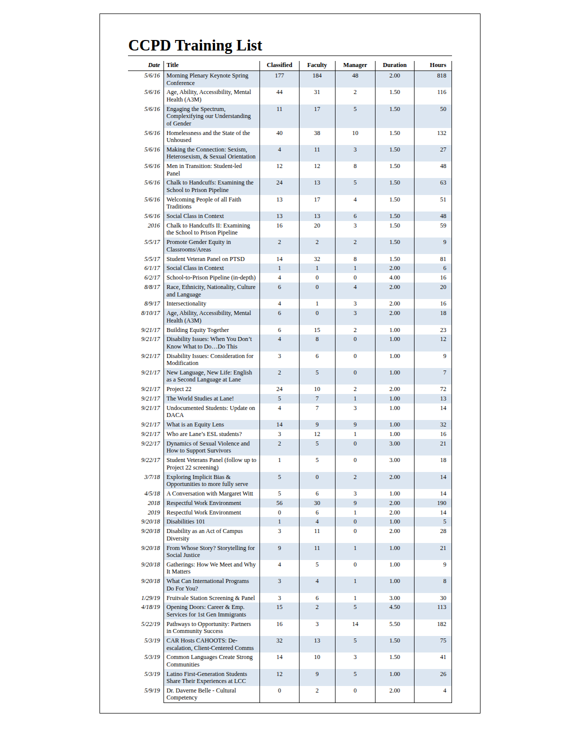CCPD Training List
| Date | Title | Classified | Faculty | Manager | Duration | Hours |
| --- | --- | --- | --- | --- | --- | --- |
| 5/6/16 | Morning Plenary Keynote Spring Conference | 177 | 184 | 48 | 2.00 | 818 |
| 5/6/16 | Age, Ability, Accessibility, Mental Health (A3M) | 44 | 31 | 2 | 1.50 | 116 |
| 5/6/16 | Engaging the Spectrum, Complexifying our Understanding of Gender | 11 | 17 | 5 | 1.50 | 50 |
| 5/6/16 | Homelessness and the State of the Unhoused | 40 | 38 | 10 | 1.50 | 132 |
| 5/6/16 | Making the Connection: Sexism, Heterosexism, & Sexual Orientation | 4 | 11 | 3 | 1.50 | 27 |
| 5/6/16 | Men in Transition: Student-led Panel | 12 | 12 | 8 | 1.50 | 48 |
| 5/6/16 | Chalk to Handcuffs: Examining the School to Prison Pipeline | 24 | 13 | 5 | 1.50 | 63 |
| 5/6/16 | Welcoming People of all Faith Traditions | 13 | 17 | 4 | 1.50 | 51 |
| 5/6/16 | Social Class in Context | 13 | 13 | 6 | 1.50 | 48 |
| 2016 | Chalk to Handcuffs II: Examining the School to Prison Pipeline | 16 | 20 | 3 | 1.50 | 59 |
| 5/5/17 | Promote Gender Equity in Classrooms/Areas | 2 | 2 | 2 | 1.50 | 9 |
| 5/5/17 | Student Veteran Panel on PTSD | 14 | 32 | 8 | 1.50 | 81 |
| 6/1/17 | Social Class in Context | 1 | 1 | 1 | 2.00 | 6 |
| 6/2/17 | School-to-Prison Pipeline (in-depth) | 4 | 0 | 0 | 4.00 | 16 |
| 8/8/17 | Race, Ethnicity, Nationality, Culture and Language | 6 | 0 | 4 | 2.00 | 20 |
| 8/9/17 | Intersectionality | 4 | 1 | 3 | 2.00 | 16 |
| 8/10/17 | Age, Ability, Accessibility, Mental Health (A3M) | 6 | 0 | 3 | 2.00 | 18 |
| 9/21/17 | Building Equity Together | 6 | 15 | 2 | 1.00 | 23 |
| 9/21/17 | Disability Issues: When You Don’t Know What to Do…Do This | 4 | 8 | 0 | 1.00 | 12 |
| 9/21/17 | Disability Issues: Consideration for Modification | 3 | 6 | 0 | 1.00 | 9 |
| 9/21/17 | New Language, New Life: English as a Second Language at Lane | 2 | 5 | 0 | 1.00 | 7 |
| 9/21/17 | Project 22 | 24 | 10 | 2 | 2.00 | 72 |
| 9/21/17 | The World Studies at Lane! | 5 | 7 | 1 | 1.00 | 13 |
| 9/21/17 | Undocumented Students: Update on DACA | 4 | 7 | 3 | 1.00 | 14 |
| 9/21/17 | What is an Equity Lens | 14 | 9 | 9 | 1.00 | 32 |
| 9/21/17 | Who are Lane’s ESL students? | 3 | 12 | 1 | 1.00 | 16 |
| 9/22/17 | Dynamics of Sexual Violence and How to Support Survivors | 2 | 5 | 0 | 3.00 | 21 |
| 9/22/17 | Student Veterans Panel (follow up to Project 22 screening) | 1 | 5 | 0 | 3.00 | 18 |
| 3/7/18 | Exploring Implicit Bias & Opportunities to more fully serve | 5 | 0 | 2 | 2.00 | 14 |
| 4/5/18 | A Conversation with Margaret Witt | 5 | 6 | 3 | 1.00 | 14 |
| 2018 | Respectful Work Environment | 56 | 30 | 9 | 2.00 | 190 |
| 2019 | Respectful Work Environment | 0 | 6 | 1 | 2.00 | 14 |
| 9/20/18 | Disabilities 101 | 1 | 4 | 0 | 1.00 | 5 |
| 9/20/18 | Disability as an Act of Campus Diversity | 3 | 11 | 0 | 2.00 | 28 |
| 9/20/18 | From Whose Story? Storytelling for Social Justice | 9 | 11 | 1 | 1.00 | 21 |
| 9/20/18 | Gatherings: How We Meet and Why It Matters | 4 | 5 | 0 | 1.00 | 9 |
| 9/20/18 | What Can International Programs Do For You? | 3 | 4 | 1 | 1.00 | 8 |
| 1/29/19 | Fruitvale Station Screening & Panel | 3 | 6 | 1 | 3.00 | 30 |
| 4/18/19 | Opening Doors: Career & Emp. Services for 1st Gen Immigrants | 15 | 2 | 5 | 4.50 | 113 |
| 5/22/19 | Pathways to Opportunity: Partners in Community Success | 16 | 3 | 14 | 5.50 | 182 |
| 5/3/19 | CAR Hosts CAHOOTS: De-escalation, Client-Centered Comms | 32 | 13 | 5 | 1.50 | 75 |
| 5/3/19 | Common Languages Create Strong Communities | 14 | 10 | 3 | 1.50 | 41 |
| 5/3/19 | Latino First-Generation Students Share Their Experiences at LCC | 12 | 9 | 5 | 1.00 | 26 |
| 5/9/19 | Dr. Daverne Belle - Cultural Competency | 0 | 2 | 0 | 2.00 | 4 |